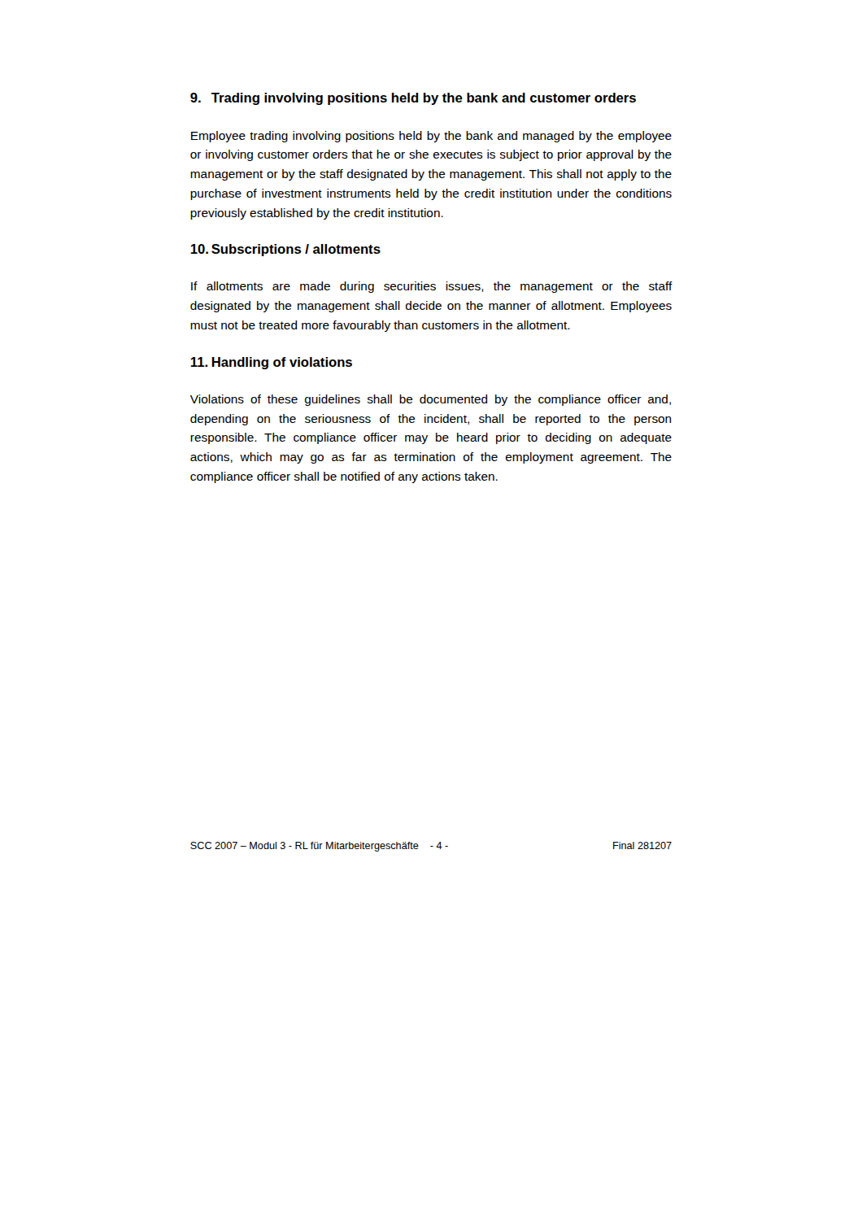9. Trading involving positions held by the bank and customer orders
Employee trading involving positions held by the bank and managed by the employee or involving customer orders that he or she executes is subject to prior approval by the management or by the staff designated by the management. This shall not apply to the purchase of investment instruments held by the credit institution under the conditions previously established by the credit institution.
10. Subscriptions / allotments
If allotments are made during securities issues, the management or the staff designated by the management shall decide on the manner of allotment. Employees must not be treated more favourably than customers in the allotment.
11. Handling of violations
Violations of these guidelines shall be documented by the compliance officer and, depending on the seriousness of the incident, shall be reported to the person responsible. The compliance officer may be heard prior to deciding on adequate actions, which may go as far as termination of the employment agreement. The compliance officer shall be notified of any actions taken.
SCC 2007 – Modul 3 - RL für Mitarbeitergeschäfte - 4 - Final 281207